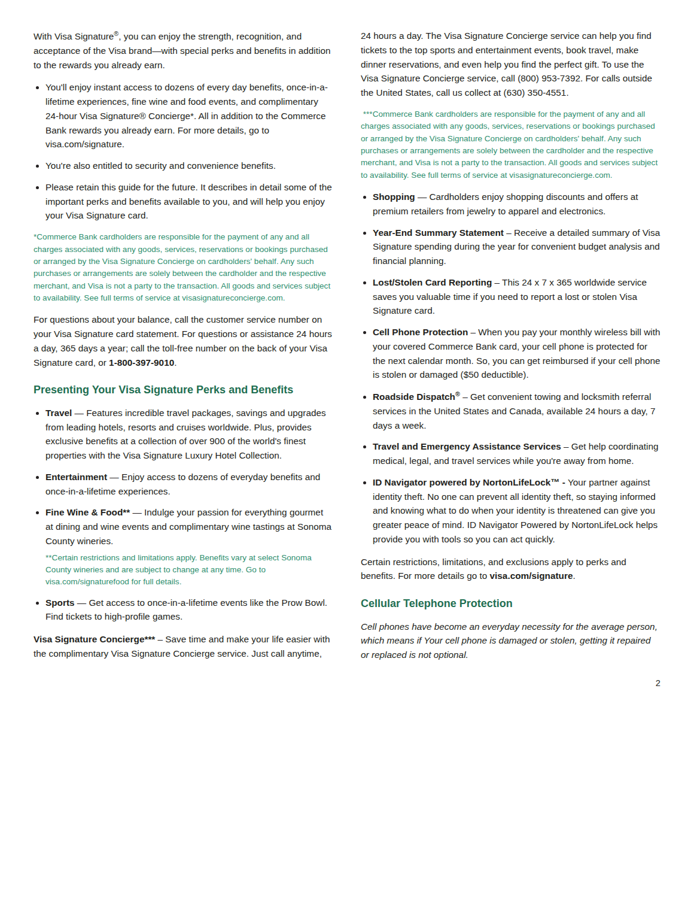With Visa Signature®, you can enjoy the strength, recognition, and acceptance of the Visa brand—with special perks and benefits in addition to the rewards you already earn.
You'll enjoy instant access to dozens of every day benefits, once-in-a-lifetime experiences, fine wine and food events, and complimentary 24-hour Visa Signature® Concierge*. All in addition to the Commerce Bank rewards you already earn. For more details, go to visa.com/signature.
You're also entitled to security and convenience benefits.
Please retain this guide for the future. It describes in detail some of the important perks and benefits available to you, and will help you enjoy your Visa Signature card.
*Commerce Bank cardholders are responsible for the payment of any and all charges associated with any goods, services, reservations or bookings purchased or arranged by the Visa Signature Concierge on cardholders' behalf. Any such purchases or arrangements are solely between the cardholder and the respective merchant, and Visa is not a party to the transaction. All goods and services subject to availability. See full terms of service at visasignatureconcierge.com.
For questions about your balance, call the customer service number on your Visa Signature card statement. For questions or assistance 24 hours a day, 365 days a year; call the toll-free number on the back of your Visa Signature card, or 1-800-397-9010.
Presenting Your Visa Signature Perks and Benefits
Travel — Features incredible travel packages, savings and upgrades from leading hotels, resorts and cruises worldwide. Plus, provides exclusive benefits at a collection of over 900 of the world's finest properties with the Visa Signature Luxury Hotel Collection.
Entertainment — Enjoy access to dozens of everyday benefits and once-in-a-lifetime experiences.
Fine Wine & Food** — Indulge your passion for everything gourmet at dining and wine events and complimentary wine tastings at Sonoma County wineries.
**Certain restrictions and limitations apply. Benefits vary at select Sonoma County wineries and are subject to change at any time. Go to visa.com/signaturefood for full details.
Sports — Get access to once-in-a-lifetime events like the Prow Bowl. Find tickets to high-profile games.
Visa Signature Concierge*** – Save time and make your life easier with the complimentary Visa Signature Concierge service. Just call anytime, 24 hours a day. The Visa Signature Concierge service can help you find tickets to the top sports and entertainment events, book travel, make dinner reservations, and even help you find the perfect gift. To use the Visa Signature Concierge service, call (800) 953-7392. For calls outside the United States, call us collect at (630) 350-4551.
***Commerce Bank cardholders are responsible for the payment of any and all charges associated with any goods, services, reservations or bookings purchased or arranged by the Visa Signature Concierge on cardholders' behalf. Any such purchases or arrangements are solely between the cardholder and the respective merchant, and Visa is not a party to the transaction. All goods and services subject to availability. See full terms of service at visasignatureconcierge.com.
Shopping — Cardholders enjoy shopping discounts and offers at premium retailers from jewelry to apparel and electronics.
Year-End Summary Statement – Receive a detailed summary of Visa Signature spending during the year for convenient budget analysis and financial planning.
Lost/Stolen Card Reporting – This 24 x 7 x 365 worldwide service saves you valuable time if you need to report a lost or stolen Visa Signature card.
Cell Phone Protection – When you pay your monthly wireless bill with your covered Commerce Bank card, your cell phone is protected for the next calendar month. So, you can get reimbursed if your cell phone is stolen or damaged ($50 deductible).
Roadside Dispatch® – Get convenient towing and locksmith referral services in the United States and Canada, available 24 hours a day, 7 days a week.
Travel and Emergency Assistance Services – Get help coordinating medical, legal, and travel services while you're away from home.
ID Navigator powered by NortonLifeLock™ - Your partner against identity theft. No one can prevent all identity theft, so staying informed and knowing what to do when your identity is threatened can give you greater peace of mind. ID Navigator Powered by NortonLifeLock helps provide you with tools so you can act quickly.
Certain restrictions, limitations, and exclusions apply to perks and benefits. For more details go to visa.com/signature.
Cellular Telephone Protection
Cell phones have become an everyday necessity for the average person, which means if Your cell phone is damaged or stolen, getting it repaired or replaced is not optional.
2